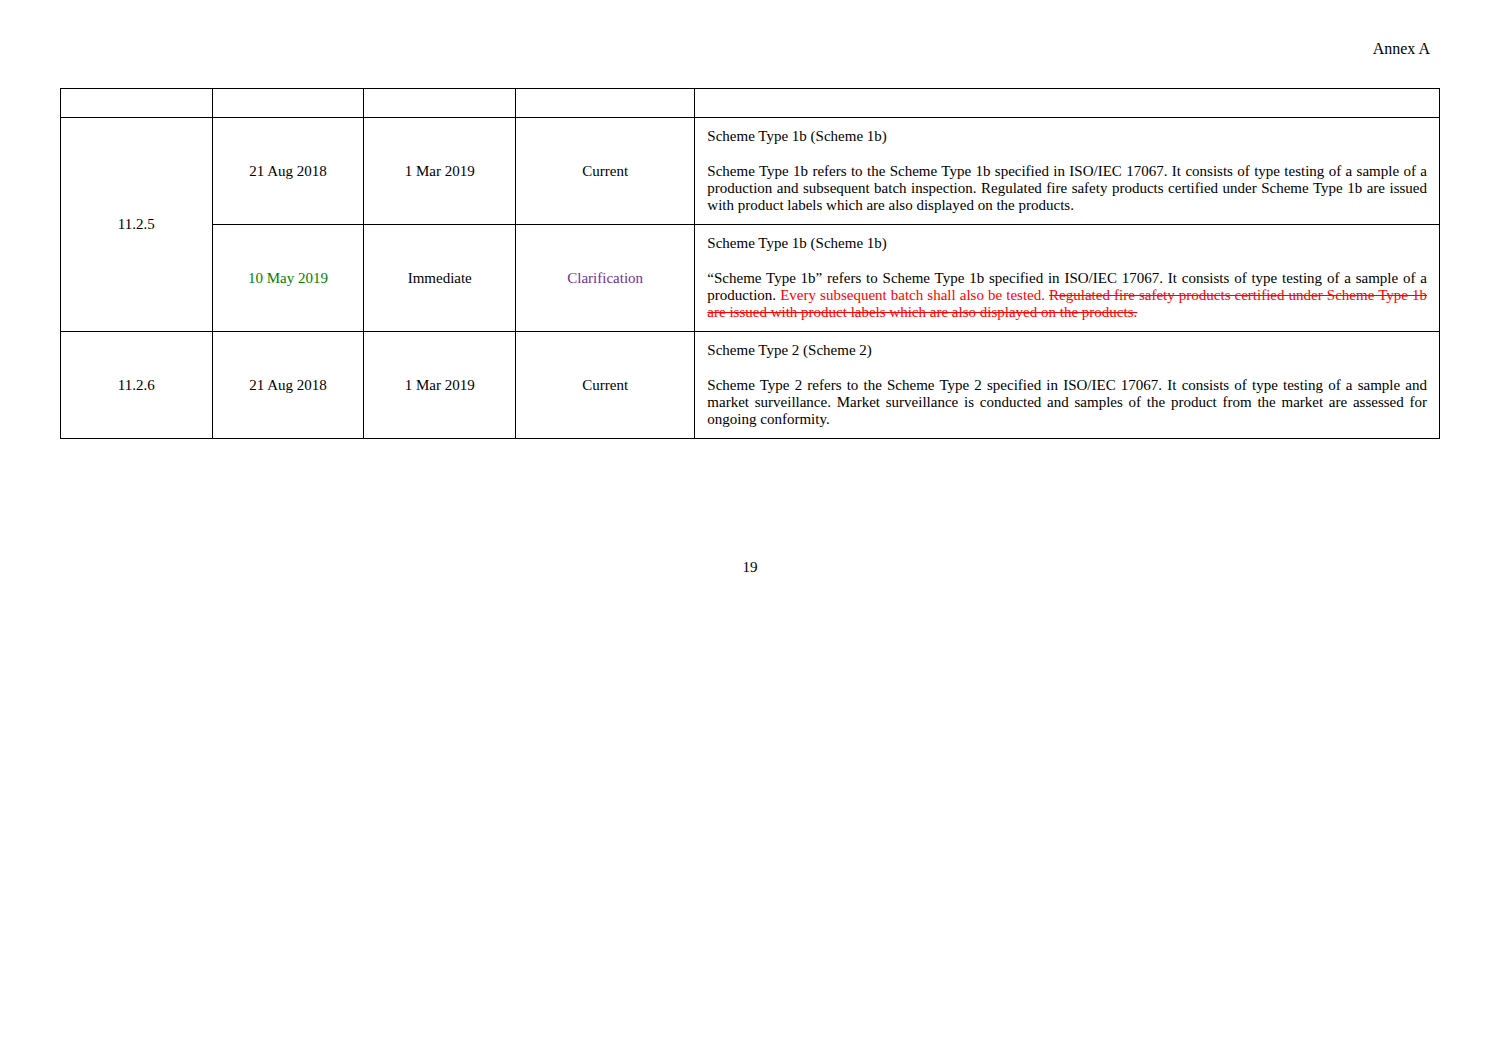Annex A
| 11.2.5 | 21 Aug 2018 | 1 Mar 2019 | Current | Scheme Type 1b (Scheme 1b) Scheme Type 1b refers to the Scheme Type 1b specified in ISO/IEC 17067. It consists of type testing of a sample of a production and subsequent batch inspection. Regulated fire safety products certified under Scheme Type 1b are issued with product labels which are also displayed on the products. |
| 10 May 2019 | Immediate | Clarification | Scheme Type 1b (Scheme 1b) “Scheme Type 1b” refers to Scheme Type 1b specified in ISO/IEC 17067. It consists of type testing of a sample of a production. Every subsequent batch shall also be tested. Regulated fire safety products certified under Scheme Type 1b are issued with product labels which are also displayed on the products. |
| 11.2.6 | 21 Aug 2018 | 1 Mar 2019 | Current | Scheme Type 2 (Scheme 2) Scheme Type 2 refers to the Scheme Type 2 specified in ISO/IEC 17067. It consists of type testing of a sample and market surveillance. Market surveillance is conducted and samples of the product from the market are assessed for ongoing conformity. |
19